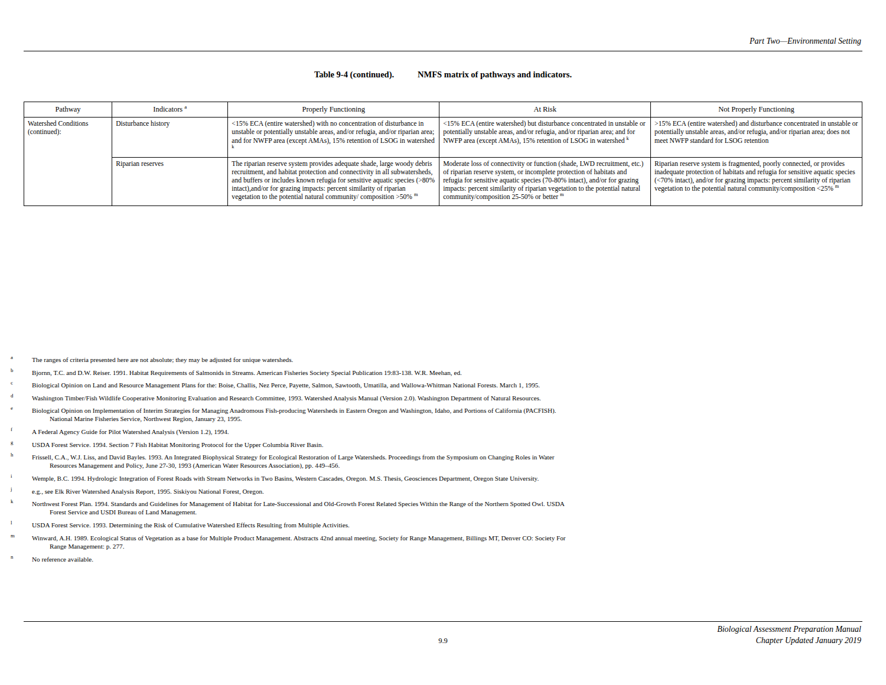Part Two—Environmental Setting
Table 9-4 (continued). NMFS matrix of pathways and indicators.
| Pathway | Indicators a | Properly Functioning | At Risk | Not Properly Functioning |
| --- | --- | --- | --- | --- |
| Watershed Conditions (continued): | Disturbance history | <15% ECA (entire watershed) with no concentration of disturbance in unstable or potentially unstable areas, and/or refugia, and/or riparian area; and for NWFP area (except AMAs), 15% retention of LSOG in watershed k | <15% ECA (entire watershed) but disturbance concentrated in unstable or potentially unstable areas, and/or refugia, and/or riparian area; and for NWFP area (except AMAs), 15% retention of LSOG in watershed k | >15% ECA (entire watershed) and disturbance concentrated in unstable or potentially unstable areas, and/or refugia, and/or riparian area; does not meet NWFP standard for LSOG retention |
| Riparian reserves | The riparian reserve system provides adequate shade, large woody debris recruitment, and habitat protection and connectivity in all subwatersheds, and buffers or includes known refugia for sensitive aquatic species (>80% intact),and/or for grazing impacts: percent similarity of riparian vegetation to the potential natural community/ composition >50% m | Moderate loss of connectivity or function (shade, LWD recruitment, etc.) of riparian reserve system, or incomplete protection of habitats and refugia for sensitive aquatic species (70-80% intact), and/or for grazing impacts: percent similarity of riparian vegetation to the potential natural community/composition 25-50% or better m | Riparian reserve system is fragmented, poorly connected, or provides inadequate protection of habitats and refugia for sensitive aquatic species (<70% intact), and/or for grazing impacts: percent similarity of riparian vegetation to the potential natural community/composition <25% m |
a The ranges of criteria presented here are not absolute; they may be adjusted for unique watersheds. b Bjornn, T.C. and D.W. Reiser. 1991. Habitat Requirements of Salmonids in Streams. American Fisheries Society Special Publication 19:83-138. W.R. Meehan, ed. c Biological Opinion on Land and Resource Management Plans for the: Boise, Challis, Nez Perce, Payette, Salmon, Sawtooth, Umatilla, and Wallowa-Whitman National Forests. March 1, 1995. d Washington Timber/Fish Wildlife Cooperative Monitoring Evaluation and Research Committee, 1993. Watershed Analysis Manual (Version 2.0). Washington Department of Natural Resources. e Biological Opinion on Implementation of Interim Strategies for Managing Anadromous Fish-producing Watersheds in Eastern Oregon and Washington, Idaho, and Portions of California (PACFISH). National Marine Fisheries Service, Northwest Region, January 23, 1995. f A Federal Agency Guide for Pilot Watershed Analysis (Version 1.2), 1994. g USDA Forest Service. 1994. Section 7 Fish Habitat Monitoring Protocol for the Upper Columbia River Basin. h Frissell, C.A., W.J. Liss, and David Bayles. 1993. An Integrated Biophysical Strategy for Ecological Restoration of Large Watersheds. Proceedings from the Symposium on Changing Roles in Water Resources Management and Policy, June 27-30, 1993 (American Water Resources Association), pp. 449–456. i Wemple, B.C. 1994. Hydrologic Integration of Forest Roads with Stream Networks in Two Basins, Western Cascades, Oregon. M.S. Thesis, Geosciences Department, Oregon State University. je.g., see Elk River Watershed Analysis Report, 1995. Siskiyou National Forest, Oregon. k Northwest Forest Plan. 1994. Standards and Guidelines for Management of Habitat for Late-Successional and Old-Growth Forest Related Species Within the Range of the Northern Spotted Owl. USDA Forest Service and USDI Bureau of Land Management. l USDA Forest Service. 1993. Determining the Risk of Cumulative Watershed Effects Resulting from Multiple Activities. m Winward, A.H. 1989. Ecological Status of Vegetation as a base for Multiple Product Management. Abstracts 42nd annual meeting, Society for Range Management, Billings MT, Denver CO: Society For Range Management: p. 277. n No reference available.
9.9
Biological Assessment Preparation Manual
Chapter Updated January 2019